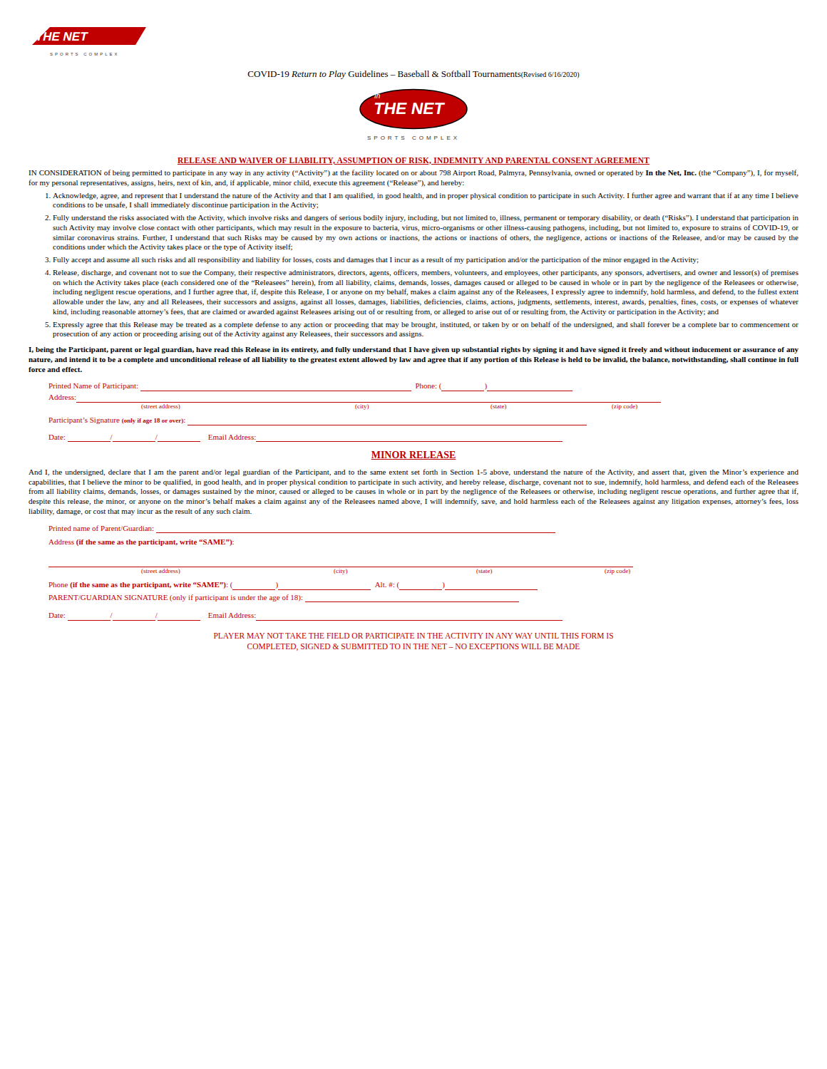THE NET In SPORTS COMPLEX
COVID-19 Return to Play Guidelines – Baseball & Softball Tournaments(Revised 6/16/2020)
THE NET In SPORTS COMPLEX
RELEASE AND WAIVER OF LIABILITY, ASSUMPTION OF RISK, INDEMNITY AND PARENTAL CONSENT AGREEMENT
IN CONSIDERATION of being permitted to participate in any way in any activity (“Activity”) at the facility located on or about 798 Airport Road, Palmyra, Pennsylvania, owned or operated by In the Net, Inc. (the “Company”), I, for myself, for my personal representatives, assigns, heirs, next of kin, and, if applicable, minor child, execute this agreement (“Release”), and hereby:
Acknowledge, agree, and represent that I understand the nature of the Activity and that I am qualified, in good health, and in proper physical condition to participate in such Activity. I further agree and warrant that if at any time I believe conditions to be unsafe, I shall immediately discontinue participation in the Activity;
Fully understand the risks associated with the Activity, which involve risks and dangers of serious bodily injury, including, but not limited to, illness, permanent or temporary disability, or death (“Risks”). I understand that participation in such Activity may involve close contact with other participants, which may result in the exposure to bacteria, virus, micro-organisms or other illness-causing pathogens, including, but not limited to, exposure to strains of COVID-19, or similar coronavirus strains. Further, I understand that such Risks may be caused by my own actions or inactions, the actions or inactions of others, the negligence, actions or inactions of the Releasee, and/or may be caused by the conditions under which the Activity takes place or the type of Activity itself;
Fully accept and assume all such risks and all responsibility and liability for losses, costs and damages that I incur as a result of my participation and/or the participation of the minor engaged in the Activity;
Release, discharge, and covenant not to sue the Company, their respective administrators, directors, agents, officers, members, volunteers, and employees, other participants, any sponsors, advertisers, and owner and lessor(s) of premises on which the Activity takes place (each considered one of the “Releasees” herein), from all liability, claims, demands, losses, damages caused or alleged to be caused in whole or in part by the negligence of the Releasees or otherwise, including negligent rescue operations, and I further agree that, if, despite this Release, I or anyone on my behalf, makes a claim against any of the Releasees, I expressly agree to indemnify, hold harmless, and defend, to the fullest extent allowable under the law, any and all Releasees, their successors and assigns, against all losses, damages, liabilities, deficiencies, claims, actions, judgments, settlements, interest, awards, penalties, fines, costs, or expenses of whatever kind, including reasonable attorney’s fees, that are claimed or awarded against Releasees arising out of or resulting from, or alleged to arise out of or resulting from, the Activity or participation in the Activity; and
Expressly agree that this Release may be treated as a complete defense to any action or proceeding that may be brought, instituted, or taken by or on behalf of the undersigned, and shall forever be a complete bar to commencement or prosecution of any action or proceeding arising out of the Activity against any Releasees, their successors and assigns.
I, being the Participant, parent or legal guardian, have read this Release in its entirety, and fully understand that I have given up substantial rights by signing it and have signed it freely and without inducement or assurance of any nature, and intend it to be a complete and unconditional release of all liability to the greatest extent allowed by law and agree that if any portion of this Release is held to be invalid, the balance, notwithstanding, shall continue in full force and effect.
Printed Name of Participant: Phone: ( )
Address:
(street address) (city) (state) (zip code)
Participant’s Signature (only if age 18 or over):
Date: / / Email Address:
MINOR RELEASE
And I, the undersigned, declare that I am the parent and/or legal guardian of the Participant, and to the same extent set forth in Section 1-5 above, understand the nature of the Activity, and assert that, given the Minor’s experience and capabilities, that I believe the minor to be qualified, in good health, and in proper physical condition to participate in such activity, and hereby release, discharge, covenant not to sue, indemnify, hold harmless, and defend each of the Releasees from all liability claims, demands, losses, or damages sustained by the minor, caused or alleged to be causes in whole or in part by the negligence of the Releasees or otherwise, including negligent rescue operations, and further agree that if, despite this release, the minor, or anyone on the minor’s behalf makes a claim against any of the Releasees named above, I will indemnify, save, and hold harmless each of the Releasees against any litigation expenses, attorney’s fees, loss liability, damage, or cost that may incur as the result of any such claim.
Printed name of Parent/Guardian:
Address (if the same as the participant, write “SAME”):
(street address) (city) (state) (zip code)
Phone (if the same as the participant, write “SAME”): ( ) Alt. #: ( )
PARENT/GUARDIAN SIGNATURE (only if participant is under the age of 18):
Date: / / Email Address:
PLAYER MAY NOT TAKE THE FIELD OR PARTICIPATE IN THE ACTIVITY IN ANY WAY UNTIL THIS FORM IS
COMPLETED, SIGNED & SUBMITTED TO IN THE NET – NO EXCEPTIONS WILL BE MADE